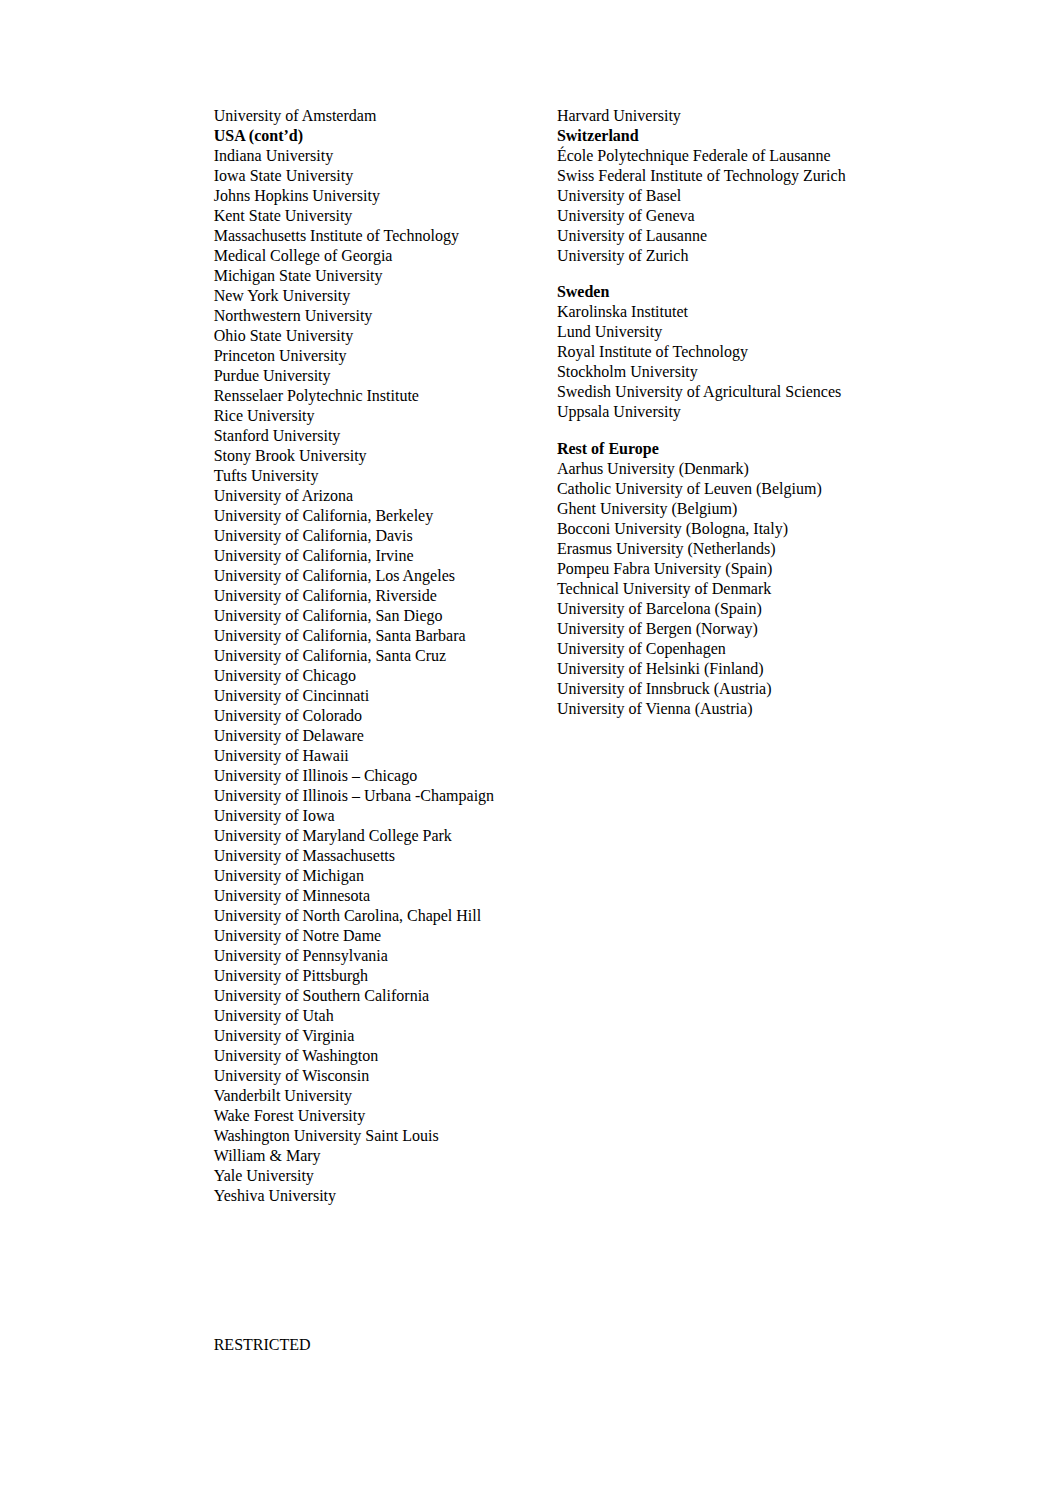University of Amsterdam
USA (cont’d)
Indiana University
Iowa State University
Johns Hopkins University
Kent State University
Massachusetts Institute of Technology
Medical College of Georgia
Michigan State University
New York University
Northwestern University
Ohio State University
Princeton University
Purdue University
Rensselaer Polytechnic Institute
Rice University
Stanford University
Stony Brook University
Tufts University
University of Arizona
University of California, Berkeley
University of California, Davis
University of California, Irvine
University of California, Los Angeles
University of California, Riverside
University of California, San Diego
University of California, Santa Barbara
University of California, Santa Cruz
University of Chicago
University of Cincinnati
University of Colorado
University of Delaware
University of Hawaii
University of Illinois – Chicago
University of Illinois – Urbana -Champaign
University of Iowa
University of Maryland College Park
University of Massachusetts
University of Michigan
University of Minnesota
University of North Carolina, Chapel Hill
University of Notre Dame
University of Pennsylvania
University of Pittsburgh
University of Southern California
University of Utah
University of Virginia
University of Washington
University of Wisconsin
Vanderbilt University
Wake Forest University
Washington University Saint Louis
William & Mary
Yale University
Yeshiva University
Harvard University
Switzerland
École Polytechnique Federale of Lausanne
Swiss Federal Institute of Technology Zurich
University of Basel
University of Geneva
University of Lausanne
University of Zurich
Sweden
Karolinska Institutet
Lund University
Royal Institute of Technology
Stockholm University
Swedish University of Agricultural Sciences
Uppsala University
Rest of Europe
Aarhus University (Denmark)
Catholic University of Leuven (Belgium)
Ghent University (Belgium)
Bocconi University (Bologna, Italy)
Erasmus University (Netherlands)
Pompeu Fabra University (Spain)
Technical University of Denmark
University of Barcelona (Spain)
University of Bergen (Norway)
University of Copenhagen
University of Helsinki (Finland)
University of Innsbruck (Austria)
University of Vienna (Austria)
RESTRICTED